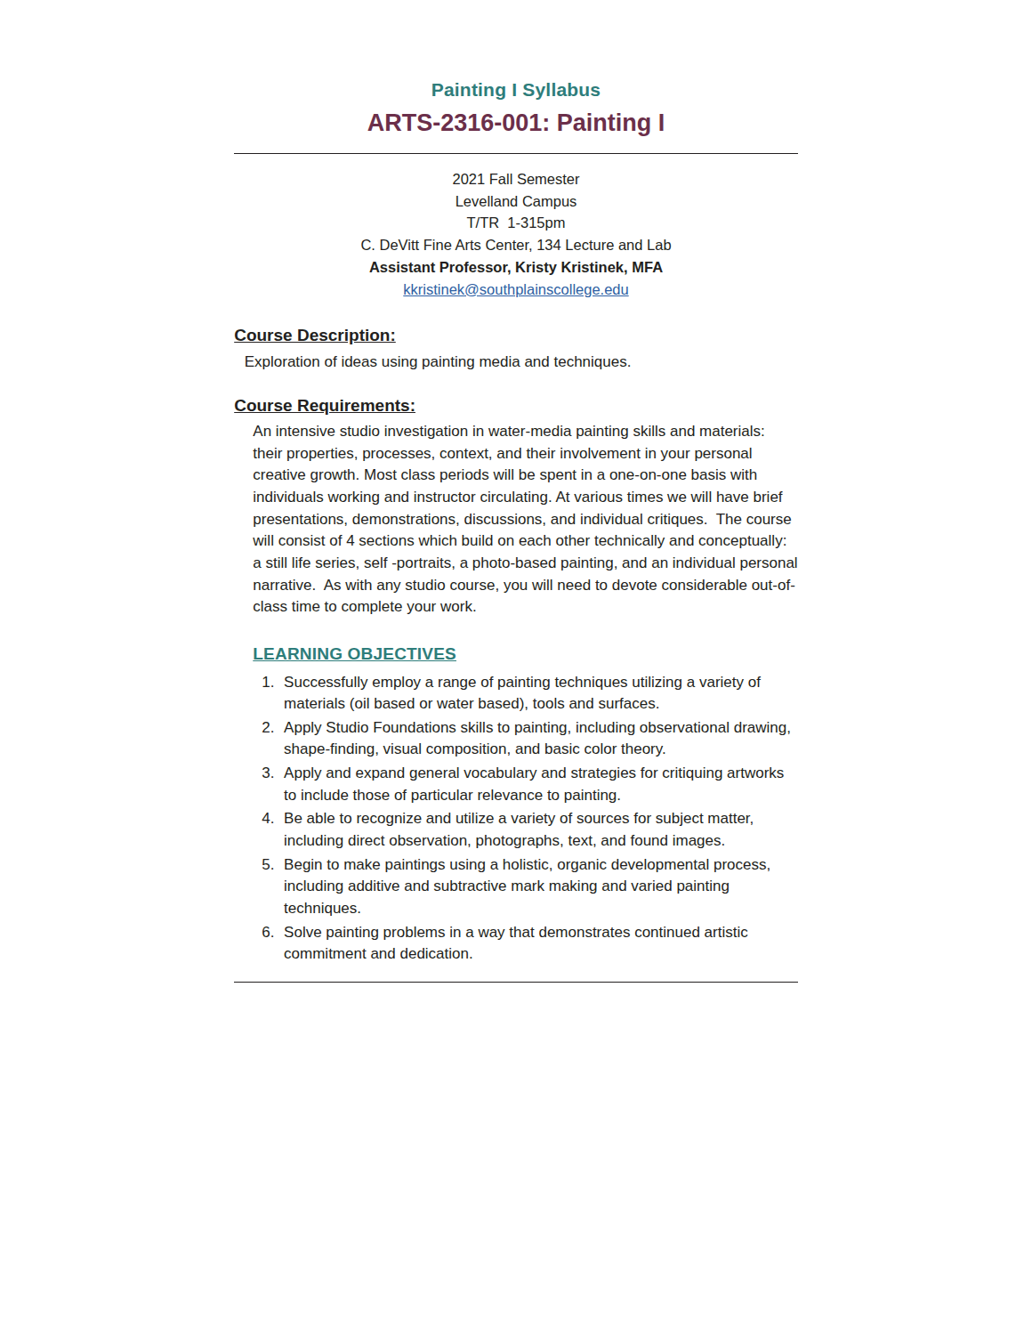Painting I Syllabus
ARTS-2316-001: Painting I
2021 Fall Semester
Levelland Campus
T/TR 1-315pm
C. DeVitt Fine Arts Center, 134 Lecture and Lab
Assistant Professor, Kristy Kristinek, MFA
kkristinek@southplainscollege.edu
Course Description:
Exploration of ideas using painting media and techniques.
Course Requirements:
An intensive studio investigation in water-media painting skills and materials: their properties, processes, context, and their involvement in your personal creative growth. Most class periods will be spent in a one-on-one basis with individuals working and instructor circulating. At various times we will have brief presentations, demonstrations, discussions, and individual critiques. The course will consist of 4 sections which build on each other technically and conceptually: a still life series, self -portraits, a photo-based painting, and an individual personal narrative. As with any studio course, you will need to devote considerable out-of-class time to complete your work.
LEARNING OBJECTIVES
Successfully employ a range of painting techniques utilizing a variety of materials (oil based or water based), tools and surfaces.
Apply Studio Foundations skills to painting, including observational drawing, shape-finding, visual composition, and basic color theory.
Apply and expand general vocabulary and strategies for critiquing artworks to include those of particular relevance to painting.
Be able to recognize and utilize a variety of sources for subject matter, including direct observation, photographs, text, and found images.
Begin to make paintings using a holistic, organic developmental process, including additive and subtractive mark making and varied painting techniques.
Solve painting problems in a way that demonstrates continued artistic commitment and dedication.